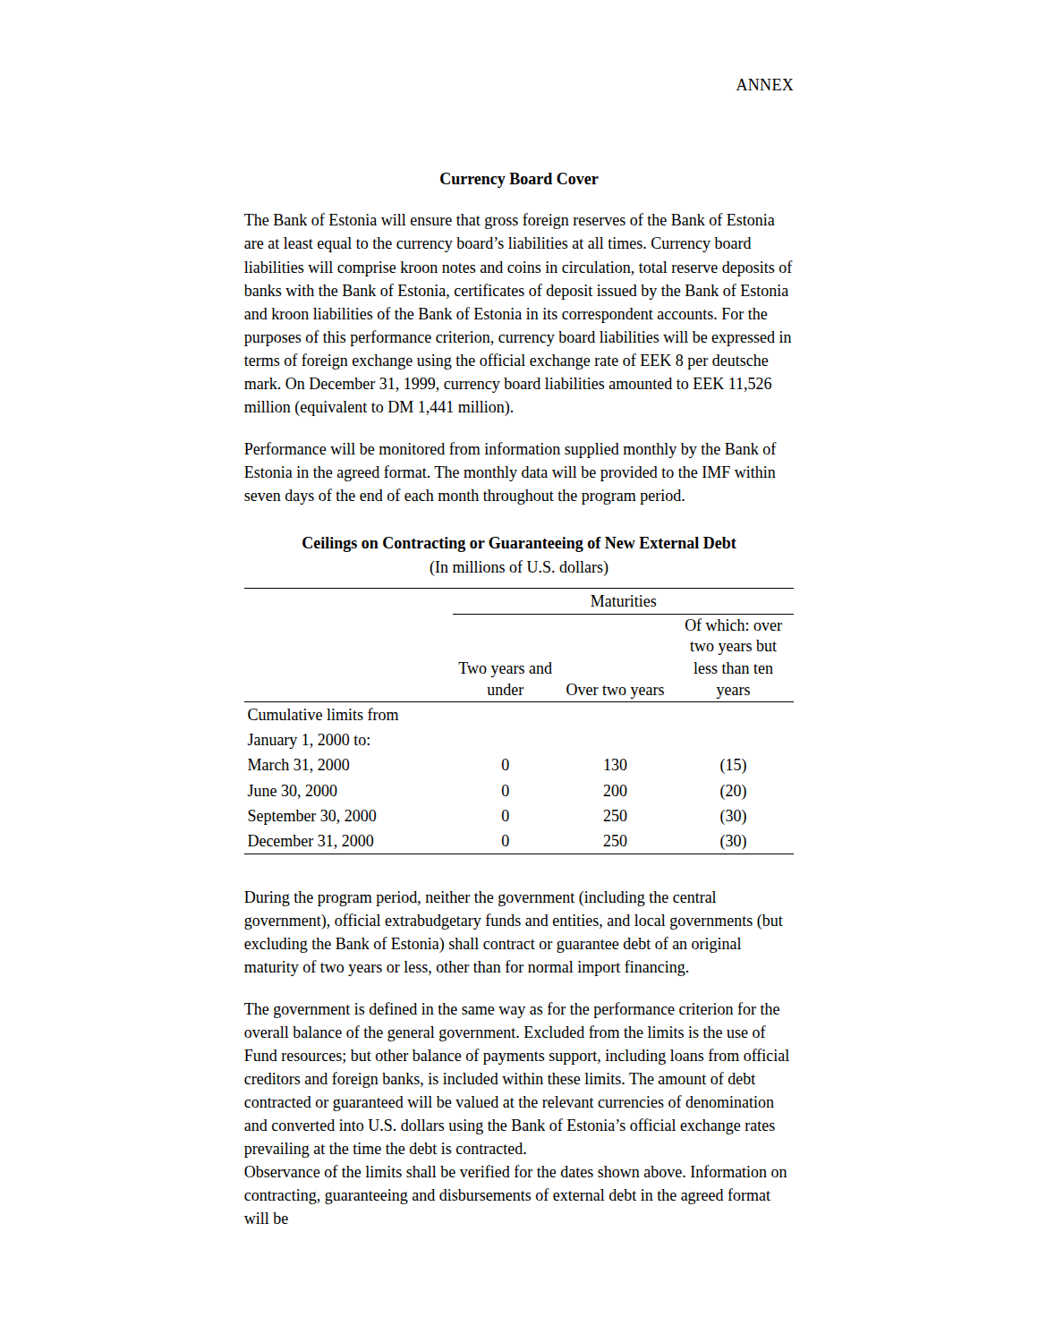ANNEX
Currency Board Cover
The Bank of Estonia will ensure that gross foreign reserves of the Bank of Estonia are at least equal to the currency board’s liabilities at all times. Currency board liabilities will comprise kroon notes and coins in circulation, total reserve deposits of banks with the Bank of Estonia, certificates of deposit issued by the Bank of Estonia and kroon liabilities of the Bank of Estonia in its correspondent accounts. For the purposes of this performance criterion, currency board liabilities will be expressed in terms of foreign exchange using the official exchange rate of EEK 8 per deutsche mark. On December 31, 1999, currency board liabilities amounted to EEK 11,526 million (equivalent to DM 1,441 million).
Performance will be monitored from information supplied monthly by the Bank of Estonia in the agreed format. The monthly data will be provided to the IMF within seven days of the end of each month throughout the program period.
Ceilings on Contracting or Guaranteeing of New External Debt
(In millions of U.S. dollars)
| | Maturities |
| | | | Of which: over two years but |
| | Two years and | | less than ten |
| | under | Over two years | years |
| Cumulative limits from | | | |
| January 1, 2000 to: | | | |
| March 31, 2000 | 0 | 130 | (15) |
| June 30, 2000 | 0 | 200 | (20) |
| September 30, 2000 | 0 | 250 | (30) |
| December 31, 2000 | 0 | 250 | (30) |
During the program period, neither the government (including the central government), official extrabudgetary funds and entities, and local governments (but excluding the Bank of Estonia) shall contract or guarantee debt of an original maturity of two years or less, other than for normal import financing.
The government is defined in the same way as for the performance criterion for the overall balance of the general government. Excluded from the limits is the use of Fund resources; but other balance of payments support, including loans from official creditors and foreign banks, is included within these limits. The amount of debt contracted or guaranteed will be valued at the relevant currencies of denomination and converted into U.S. dollars using the Bank of Estonia’s official exchange rates prevailing at the time the debt is contracted.
Observance of the limits shall be verified for the dates shown above. Information on contracting, guaranteeing and disbursements of external debt in the agreed format will be